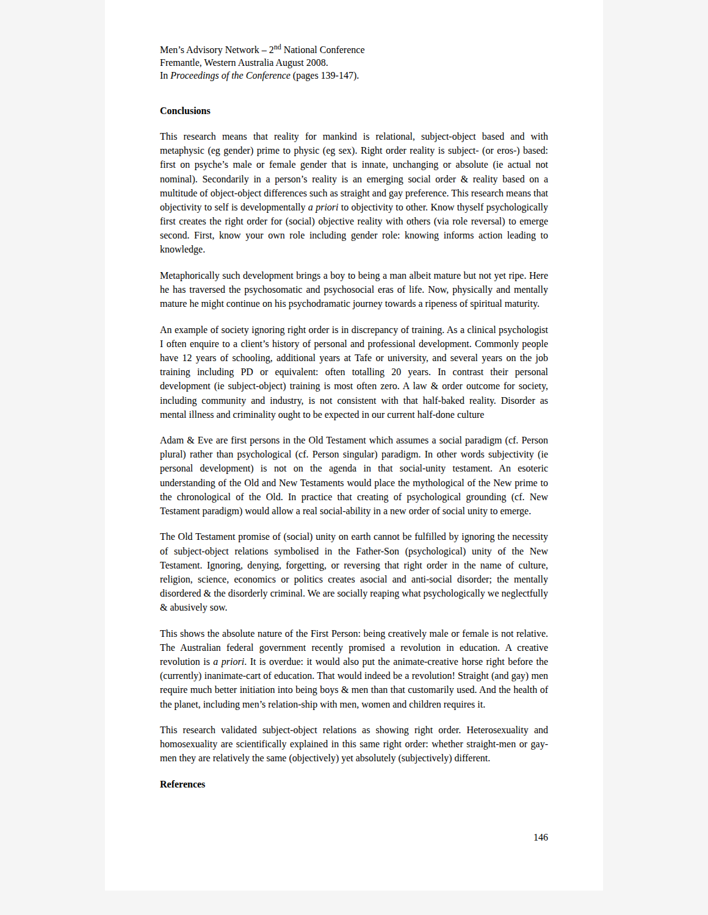Men’s Advisory Network – 2nd National Conference
Fremantle, Western Australia August 2008.
In Proceedings of the Conference (pages 139-147).
Conclusions
This research means that reality for mankind is relational, subject-object based and with metaphysic (eg gender) prime to physic (eg sex). Right order reality is subject- (or eros-) based: first on psyche’s male or female gender that is innate, unchanging or absolute (ie actual not nominal). Secondarily in a person’s reality is an emerging social order & reality based on a multitude of object-object differences such as straight and gay preference. This research means that objectivity to self is developmentally a priori to objectivity to other. Know thyself psychologically first creates the right order for (social) objective reality with others (via role reversal) to emerge second. First, know your own role including gender role: knowing informs action leading to knowledge.
Metaphorically such development brings a boy to being a man albeit mature but not yet ripe. Here he has traversed the psychosomatic and psychosocial eras of life. Now, physically and mentally mature he might continue on his psychodramatic journey towards a ripeness of spiritual maturity.
An example of society ignoring right order is in discrepancy of training. As a clinical psychologist I often enquire to a client’s history of personal and professional development. Commonly people have 12 years of schooling, additional years at Tafe or university, and several years on the job training including PD or equivalent: often totalling 20 years. In contrast their personal development (ie subject-object) training is most often zero. A law & order outcome for society, including community and industry, is not consistent with that half-baked reality. Disorder as mental illness and criminality ought to be expected in our current half-done culture
Adam & Eve are first persons in the Old Testament which assumes a social paradigm (cf. Person plural) rather than psychological (cf. Person singular) paradigm. In other words subjectivity (ie personal development) is not on the agenda in that social-unity testament. An esoteric understanding of the Old and New Testaments would place the mythological of the New prime to the chronological of the Old. In practice that creating of psychological grounding (cf. New Testament paradigm) would allow a real social-ability in a new order of social unity to emerge.
The Old Testament promise of (social) unity on earth cannot be fulfilled by ignoring the necessity of subject-object relations symbolised in the Father-Son (psychological) unity of the New Testament. Ignoring, denying, forgetting, or reversing that right order in the name of culture, religion, science, economics or politics creates asocial and anti-social disorder; the mentally disordered & the disorderly criminal. We are socially reaping what psychologically we neglectfully & abusively sow.
This shows the absolute nature of the First Person: being creatively male or female is not relative. The Australian federal government recently promised a revolution in education. A creative revolution is a priori. It is overdue: it would also put the animate-creative horse right before the (currently) inanimate-cart of education. That would indeed be a revolution! Straight (and gay) men require much better initiation into being boys & men than that customarily used. And the health of the planet, including men’s relation-ship with men, women and children requires it.
This research validated subject-object relations as showing right order. Heterosexuality and homosexuality are scientifically explained in this same right order: whether straight-men or gay-men they are relatively the same (objectively) yet absolutely (subjectively) different.
References
146